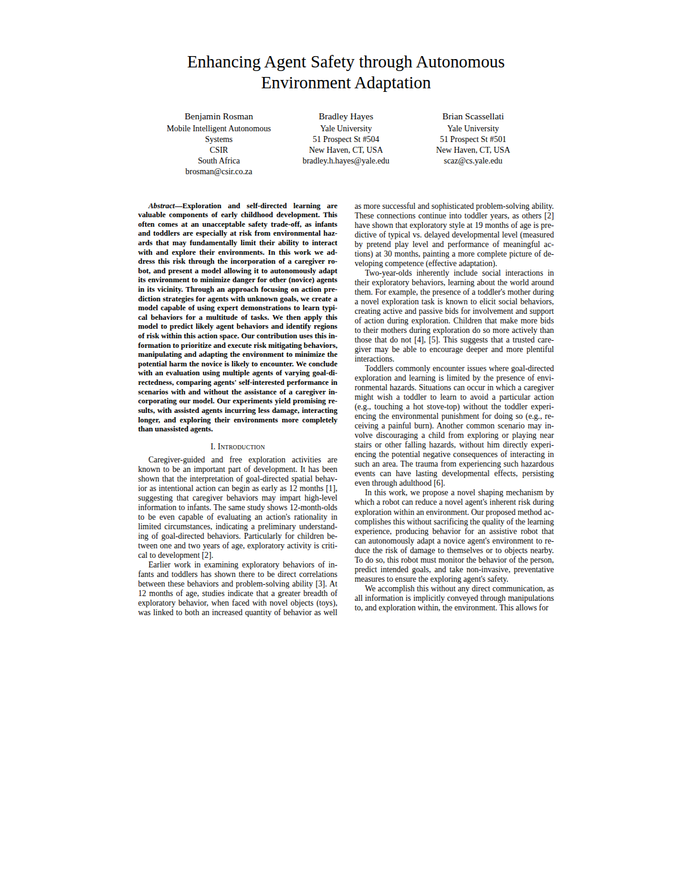Enhancing Agent Safety through Autonomous
Environment Adaptation
Benjamin Rosman
Mobile Intelligent Autonomous Systems
CSIR
South Africa
brosman@csir.co.za
Bradley Hayes
Yale University
51 Prospect St #504
New Haven, CT, USA
bradley.h.hayes@yale.edu
Brian Scassellati
Yale University
51 Prospect St #501
New Haven, CT, USA
scaz@cs.yale.edu
Abstract—Exploration and self-directed learning are valuable components of early childhood development. This often comes at an unacceptable safety trade-off, as infants and toddlers are especially at risk from environmental hazards that may fundamentally limit their ability to interact with and explore their environments. In this work we address this risk through the incorporation of a caregiver robot, and present a model allowing it to autonomously adapt its environment to minimize danger for other (novice) agents in its vicinity. Through an approach focusing on action prediction strategies for agents with unknown goals, we create a model capable of using expert demonstrations to learn typical behaviors for a multitude of tasks. We then apply this model to predict likely agent behaviors and identify regions of risk within this action space. Our contribution uses this information to prioritize and execute risk mitigating behaviors, manipulating and adapting the environment to minimize the potential harm the novice is likely to encounter. We conclude with an evaluation using multiple agents of varying goal-directedness, comparing agents' self-interested performance in scenarios with and without the assistance of a caregiver incorporating our model. Our experiments yield promising results, with assisted agents incurring less damage, interacting longer, and exploring their environments more completely than unassisted agents.
I. Introduction
Caregiver-guided and free exploration activities are known to be an important part of development. It has been shown that the interpretation of goal-directed spatial behavior as intentional action can begin as early as 12 months [1], suggesting that caregiver behaviors may impart high-level information to infants. The same study shows 12-month-olds to be even capable of evaluating an action's rationality in limited circumstances, indicating a preliminary understanding of goal-directed behaviors. Particularly for children between one and two years of age, exploratory activity is critical to development [2].
Earlier work in examining exploratory behaviors of infants and toddlers has shown there to be direct correlations between these behaviors and problem-solving ability [3]. At 12 months of age, studies indicate that a greater breadth of exploratory behavior, when faced with novel objects (toys), was linked to both an increased quantity of behavior as well as more successful and sophisticated problem-solving ability. These connections continue into toddler years, as others [2] have shown that exploratory style at 19 months of age is predictive of typical vs. delayed developmental level (measured by pretend play level and performance of meaningful actions) at 30 months, painting a more complete picture of developing competence (effective adaptation).
Two-year-olds inherently include social interactions in their exploratory behaviors, learning about the world around them. For example, the presence of a toddler's mother during a novel exploration task is known to elicit social behaviors, creating active and passive bids for involvement and support of action during exploration. Children that make more bids to their mothers during exploration do so more actively than those that do not [4], [5]. This suggests that a trusted caregiver may be able to encourage deeper and more plentiful interactions.
Toddlers commonly encounter issues where goal-directed exploration and learning is limited by the presence of environmental hazards. Situations can occur in which a caregiver might wish a toddler to learn to avoid a particular action (e.g., touching a hot stove-top) without the toddler experiencing the environmental punishment for doing so (e.g., receiving a painful burn). Another common scenario may involve discouraging a child from exploring or playing near stairs or other falling hazards, without him directly experiencing the potential negative consequences of interacting in such an area. The trauma from experiencing such hazardous events can have lasting developmental effects, persisting even through adulthood [6].
In this work, we propose a novel shaping mechanism by which a robot can reduce a novel agent's inherent risk during exploration within an environment. Our proposed method accomplishes this without sacrificing the quality of the learning experience, producing behavior for an assistive robot that can autonomously adapt a novice agent's environment to reduce the risk of damage to themselves or to objects nearby. To do so, this robot must monitor the behavior of the person, predict intended goals, and take non-invasive, preventative measures to ensure the exploring agent's safety.
We accomplish this without any direct communication, as all information is implicitly conveyed through manipulations to, and exploration within, the environment. This allows for